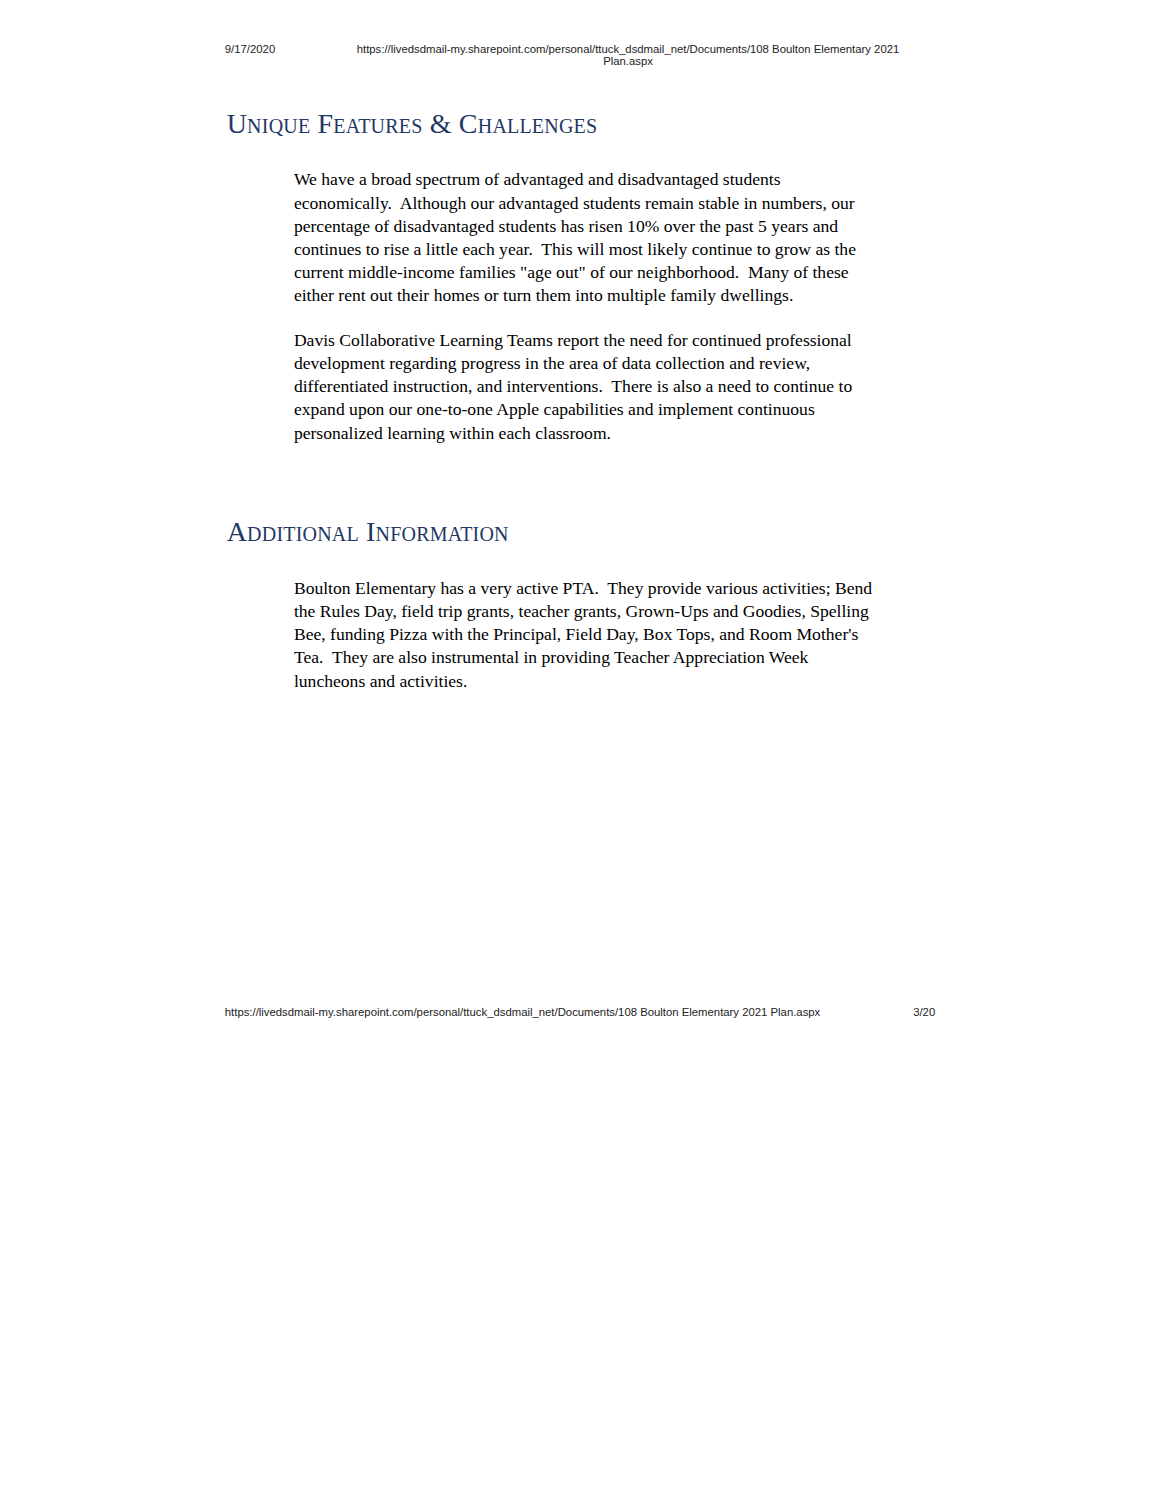9/17/2020
https://livedsdmail-my.sharepoint.com/personal/ttuck_dsdmail_net/Documents/108 Boulton Elementary 2021 Plan.aspx
Unique Features & Challenges
We have a broad spectrum of advantaged and disadvantaged students economically. Although our advantaged students remain stable in numbers, our percentage of disadvantaged students has risen 10% over the past 5 years and continues to rise a little each year. This will most likely continue to grow as the current middle-income families "age out" of our neighborhood. Many of these either rent out their homes or turn them into multiple family dwellings.
Davis Collaborative Learning Teams report the need for continued professional development regarding progress in the area of data collection and review, differentiated instruction, and interventions. There is also a need to continue to expand upon our one-to-one Apple capabilities and implement continuous personalized learning within each classroom.
Additional Information
Boulton Elementary has a very active PTA. They provide various activities; Bend the Rules Day, field trip grants, teacher grants, Grown-Ups and Goodies, Spelling Bee, funding Pizza with the Principal, Field Day, Box Tops, and Room Mother's Tea. They are also instrumental in providing Teacher Appreciation Week luncheons and activities.
https://livedsdmail-my.sharepoint.com/personal/ttuck_dsdmail_net/Documents/108 Boulton Elementary 2021 Plan.aspx
3/20